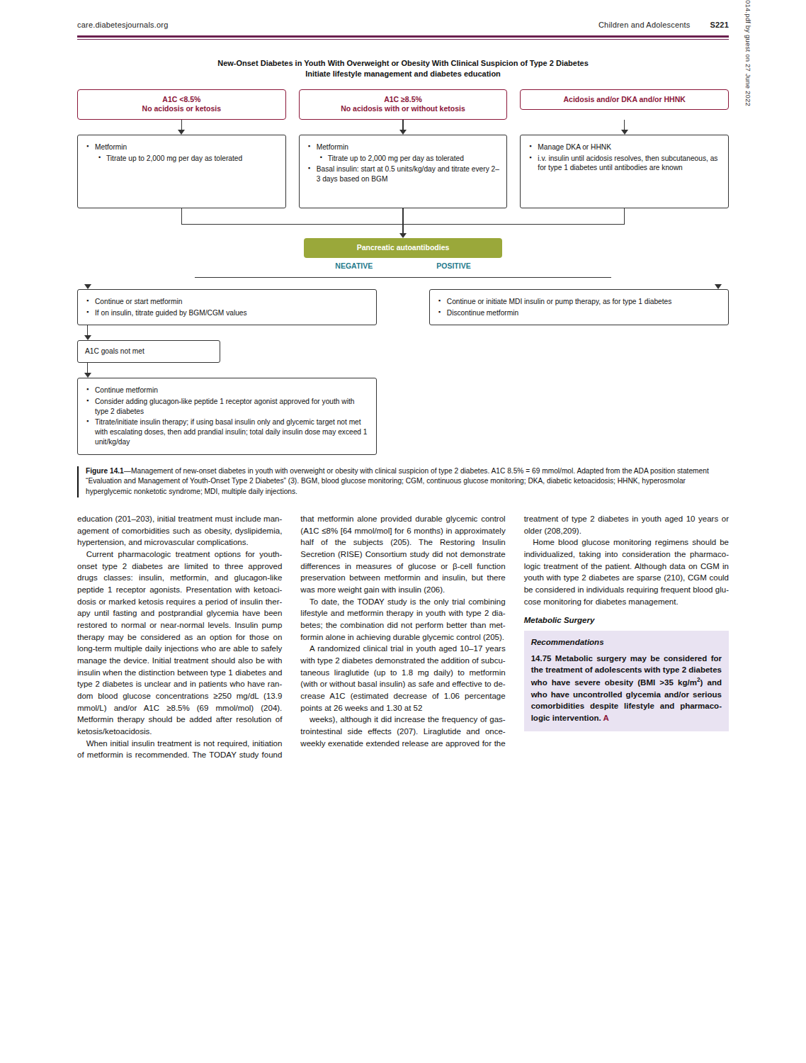care.diabetesjournals.org
Children and Adolescents S221
Downloaded from http://ada.silverchair.com/care/article-pdf/45/Supplement_1/S208/668184/dc22s014.pdf by guest on 27 June 2022
New-Onset Diabetes in Youth With Overweight or Obesity With Clinical Suspicion of Type 2 Diabetes
Initiate lifestyle management and diabetes education
A1C <8.5%
No acidosis or ketosis
A1C ≥8.5%
No acidosis with or without ketosis
Acidosis and/or DKA and/or HHNK
Metformin
Titrate up to 2,000 mg per day as tolerated
Metformin
Titrate up to 2,000 mg per day as tolerated
Basal insulin: start at 0.5 units/kg/day and titrate every 2–3 days based on BGM
Manage DKA or HHNK
i.v. insulin until acidosis resolves, then subcutaneous, as for type 1 diabetes until antibodies are known
Pancreatic autoantibodies
NEGATIVE POSITIVE
Continue or start metformin
If on insulin, titrate guided by BGM/CGM values
A1C goals not met
Continue metformin
Consider adding glucagon-like peptide 1 receptor agonist approved for youth with type 2 diabetes
Titrate/initiate insulin therapy; if using basal insulin only and glycemic target not met with escalating doses, then add prandial insulin; total daily insulin dose may exceed 1 unit/kg/day
Continue or initiate MDI insulin or pump therapy, as for type 1 diabetes
Discontinue metformin
Figure 14.1—Management of new-onset diabetes in youth with overweight or obesity with clinical suspicion of type 2 diabetes. A1C 8.5% = 69 mmol/mol. Adapted from the ADA position statement “Evaluation and Management of Youth-Onset Type 2 Diabetes” (3). BGM, blood glucose monitoring; CGM, continuous glucose monitoring; DKA, diabetic ketoacidosis; HHNK, hyperosmolar hyperglycemic nonketotic syndrome; MDI, multiple daily injections.
education (201–203), initial treatment must include management of comorbidities such as obesity, dyslipidemia, hypertension, and microvascular complications.
Current pharmacologic treatment options for youth-onset type 2 diabetes are limited to three approved drugs classes: insulin, metformin, and glucagon-like peptide 1 receptor agonists. Presentation with ketoacidosis or marked ketosis requires a period of insulin therapy until fasting and postprandial glycemia have been restored to normal or near-normal levels. Insulin pump therapy may be considered as an option for those on long-term multiple daily injections who are able to safely manage the device. Initial treatment should also be with insulin when the distinction between type 1 diabetes and type 2 diabetes is unclear and in patients who have random blood glucose concentrations ≥250 mg/dL (13.9 mmol/L) and/or A1C ≥8.5% (69 mmol/mol) (204). Metformin therapy should be added after resolution of ketosis/ketoacidosis.
When initial insulin treatment is not required, initiation of metformin is recommended. The TODAY study found that metformin alone provided durable glycemic control (A1C ≤8% [64 mmol/mol] for 6 months) in approximately half of the subjects (205). The Restoring Insulin Secretion (RISE) Consortium study did not demonstrate differences in measures of glucose or β-cell function preservation between metformin and insulin, but there was more weight gain with insulin (206).
To date, the TODAY study is the only trial combining lifestyle and metformin therapy in youth with type 2 diabetes; the combination did not perform better than metformin alone in achieving durable glycemic control (205).
A randomized clinical trial in youth aged 10–17 years with type 2 diabetes demonstrated the addition of subcutaneous liraglutide (up to 1.8 mg daily) to metformin (with or without basal insulin) as safe and effective to decrease A1C (estimated decrease of 1.06 percentage points at 26 weeks and 1.30 at 52
weeks), although it did increase the frequency of gastrointestinal side effects (207). Liraglutide and once-weekly exenatide extended release are approved for the treatment of type 2 diabetes in youth aged 10 years or older (208,209).
Home blood glucose monitoring regimens should be individualized, taking into consideration the pharmacologic treatment of the patient. Although data on CGM in youth with type 2 diabetes are sparse (210), CGM could be considered in individuals requiring frequent blood glucose monitoring for diabetes management.
Metabolic Surgery
Recommendations
14.75 Metabolic surgery may be considered for the treatment of adolescents with type 2 diabetes who have severe obesity (BMI >35 kg/m2) and who have uncontrolled glycemia and/or serious comorbidities despite lifestyle and pharmacologic intervention. A